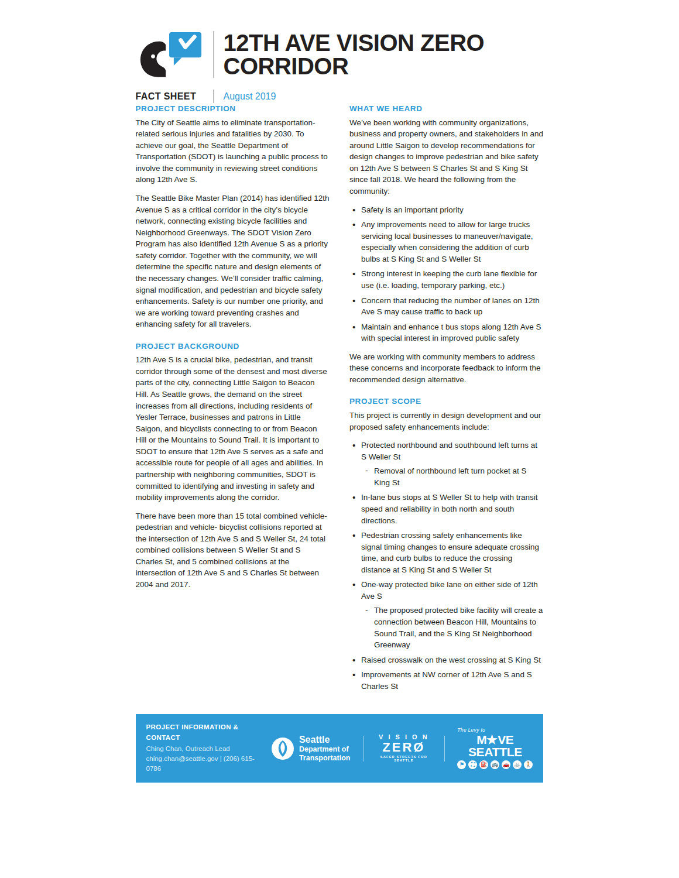12th Ave Vision Zero Corridor
Fact Sheet
August 2019
Project Description
The City of Seattle aims to eliminate transportation-related serious injuries and fatalities by 2030. To achieve our goal, the Seattle Department of Transportation (SDOT) is launching a public process to involve the community in reviewing street conditions along 12th Ave S.
The Seattle Bike Master Plan (2014) has identified 12th Avenue S as a critical corridor in the city’s bicycle network, connecting existing bicycle facilities and Neighborhood Greenways. The SDOT Vision Zero Program has also identified 12th Avenue S as a priority safety corridor. Together with the community, we will determine the specific nature and design elements of the necessary changes. We’ll consider traffic calming, signal modification, and pedestrian and bicycle safety enhancements. Safety is our number one priority, and we are working toward preventing crashes and enhancing safety for all travelers.
Project Background
12th Ave S is a crucial bike, pedestrian, and transit corridor through some of the densest and most diverse parts of the city, connecting Little Saigon to Beacon Hill. As Seattle grows, the demand on the street increases from all directions, including residents of Yesler Terrace, businesses and patrons in Little Saigon, and bicyclists connecting to or from Beacon Hill or the Mountains to Sound Trail. It is important to SDOT to ensure that 12th Ave S serves as a safe and accessible route for people of all ages and abilities. In partnership with neighboring communities, SDOT is committed to identifying and investing in safety and mobility improvements along the corridor.
There have been more than 15 total combined vehicle-pedestrian and vehicle- bicyclist collisions reported at the intersection of 12th Ave S and S Weller St, 24 total combined collisions between S Weller St and S Charles St, and 5 combined collisions at the intersection of 12th Ave S and S Charles St between 2004 and 2017.
What We Heard
We’ve been working with community organizations, business and property owners, and stakeholders in and around Little Saigon to develop recommendations for design changes to improve pedestrian and bike safety on 12th Ave S between S Charles St and S King St since fall 2018. We heard the following from the community:
Safety is an important priority
Any improvements need to allow for large trucks servicing local businesses to maneuver/navigate, especially when considering the addition of curb bulbs at S King St and S Weller St
Strong interest in keeping the curb lane flexible for use (i.e. loading, temporary parking, etc.)
Concern that reducing the number of lanes on 12th Ave S may cause traffic to back up
Maintain and enhance t bus stops along 12th Ave S with special interest in improved public safety
We are working with community members to address these concerns and incorporate feedback to inform the recommended design alternative.
Project Scope
This project is currently in design development and our proposed safety enhancements include:
Protected northbound and southbound left turns at S Weller St
Removal of northbound left turn pocket at S King St
In-lane bus stops at S Weller St to help with transit speed and reliability in both north and south directions.
Pedestrian crossing safety enhancements like signal timing changes to ensure adequate crossing time, and curb bulbs to reduce the crossing distance at S King St and S Weller St
One-way protected bike lane on either side of 12th Ave S
The proposed protected bike facility will create a connection between Beacon Hill, Mountains to Sound Trail, and the S King St Neighborhood Greenway
Raised crosswalk on the west crossing at S King St
Improvements at NW corner of 12th Ave S and S Charles St
Project Information & Contact
Ching Chan, Outreach Lead
ching.chan@seattle.gov | (206) 615-0786
Seattle Department of
Transportation
V I S I O N
ZERØ
SAFER STREETS FOR SEATTLE
The Levy to
M★VE SEATTLE
⚑⛶⛽🚌🚗🚲🚶